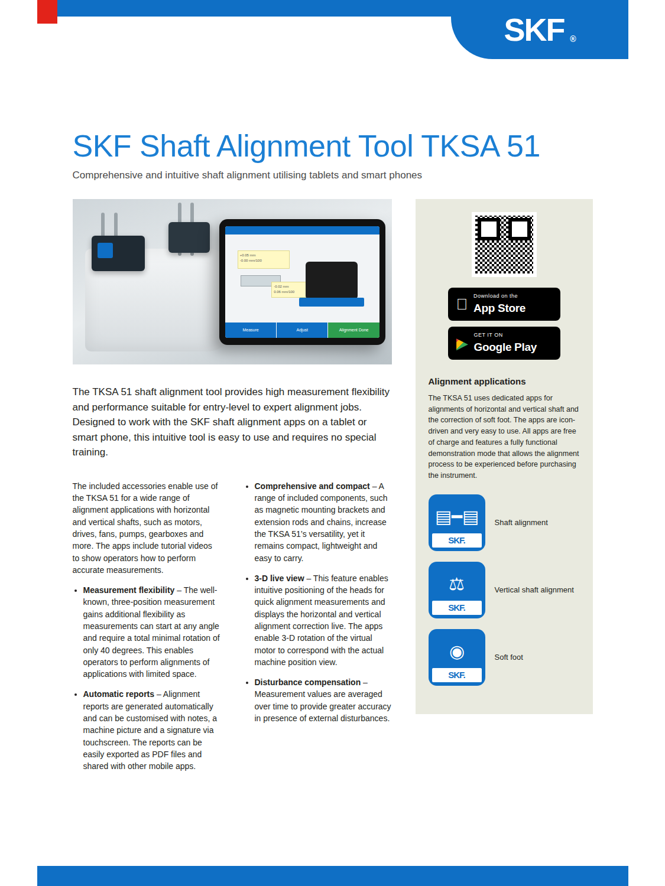SKF®
SKF Shaft Alignment Tool TKSA 51
Comprehensive and intuitive shaft alignment utilising tablets and smart phones
+0.05 mm
-0.00 mm/100
-0.02 mm
0.06 mm/100
Measure Adjust Alignment Done
The TKSA 51 shaft alignment tool provides high measurement flexibility and performance suitable for entry-level to expert alignment jobs. Designed to work with the SKF shaft alignment apps on a tablet or smart phone, this intuitive tool is easy to use and requires no special training.
The included accessories enable use of the TKSA 51 for a wide range of alignment applications with horizontal and vertical shafts, such as motors, drives, fans, pumps, gearboxes and more. The apps include tutorial videos to show operators how to perform accurate measurements.
Measurement flexibility – The well-known, three-position measurement gains additional flexibility as measurements can start at any angle and require a total minimal rotation of only 40 degrees. This enables operators to perform alignments of applications with limited space.
Automatic reports – Alignment reports are generated automatically and can be customised with notes, a machine picture and a signature via touchscreen. The reports can be easily exported as PDF files and shared with other mobile apps.
Comprehensive and compact – A range of included components, such as magnetic mounting brackets and extension rods and chains, increase the TKSA 51’s versatility, yet it remains compact, lightweight and easy to carry.
3-D live view – This feature enables intuitive positioning of the heads for quick alignment measurements and displays the horizontal and vertical alignment correction live. The apps enable 3-D rotation of the virtual motor to correspond with the actual machine position view.
Disturbance compensation – Measurement values are averaged over time to provide greater accuracy in presence of external disturbances.
 Download on the App Store ▶ GET IT ON Google Play
Alignment applications
The TKSA 51 uses dedicated apps for alignments of horizontal and vertical shaft and the correction of soft foot. The apps are icon-driven and very easy to use. All apps are free of charge and features a fully functional demonstration mode that allows the alignment process to be experienced before purchasing the instrument.
▤━▤
SKF.
Shaft alignment
⚖
SKF.
Vertical shaft alignment
◉
SKF.
Soft foot